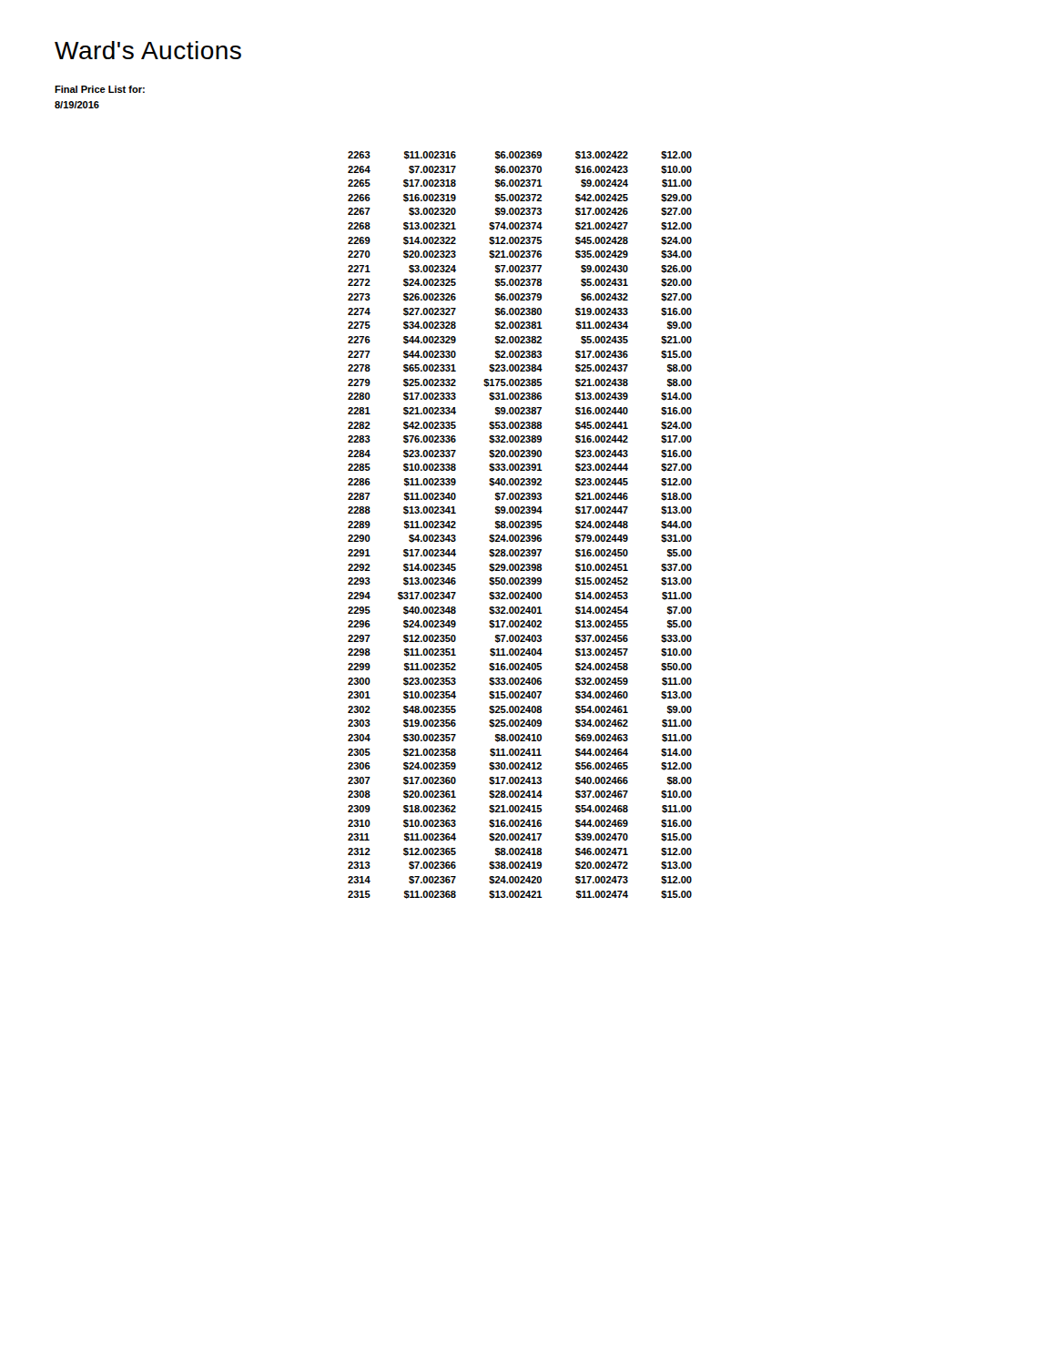Ward's Auctions
Final Price List for:
8/19/2016
| 2263 | $11.00 | 2316 | $6.00 | 2369 | $13.00 | 2422 | $12.00 |
| 2264 | $7.00 | 2317 | $6.00 | 2370 | $16.00 | 2423 | $10.00 |
| 2265 | $17.00 | 2318 | $6.00 | 2371 | $9.00 | 2424 | $11.00 |
| 2266 | $16.00 | 2319 | $5.00 | 2372 | $42.00 | 2425 | $29.00 |
| 2267 | $3.00 | 2320 | $9.00 | 2373 | $17.00 | 2426 | $27.00 |
| 2268 | $13.00 | 2321 | $74.00 | 2374 | $21.00 | 2427 | $12.00 |
| 2269 | $14.00 | 2322 | $12.00 | 2375 | $45.00 | 2428 | $24.00 |
| 2270 | $20.00 | 2323 | $21.00 | 2376 | $35.00 | 2429 | $34.00 |
| 2271 | $3.00 | 2324 | $7.00 | 2377 | $9.00 | 2430 | $26.00 |
| 2272 | $24.00 | 2325 | $5.00 | 2378 | $5.00 | 2431 | $20.00 |
| 2273 | $26.00 | 2326 | $6.00 | 2379 | $6.00 | 2432 | $27.00 |
| 2274 | $27.00 | 2327 | $6.00 | 2380 | $19.00 | 2433 | $16.00 |
| 2275 | $34.00 | 2328 | $2.00 | 2381 | $11.00 | 2434 | $9.00 |
| 2276 | $44.00 | 2329 | $2.00 | 2382 | $5.00 | 2435 | $21.00 |
| 2277 | $44.00 | 2330 | $2.00 | 2383 | $17.00 | 2436 | $15.00 |
| 2278 | $65.00 | 2331 | $23.00 | 2384 | $25.00 | 2437 | $8.00 |
| 2279 | $25.00 | 2332 | $175.00 | 2385 | $21.00 | 2438 | $8.00 |
| 2280 | $17.00 | 2333 | $31.00 | 2386 | $13.00 | 2439 | $14.00 |
| 2281 | $21.00 | 2334 | $9.00 | 2387 | $16.00 | 2440 | $16.00 |
| 2282 | $42.00 | 2335 | $53.00 | 2388 | $45.00 | 2441 | $24.00 |
| 2283 | $76.00 | 2336 | $32.00 | 2389 | $16.00 | 2442 | $17.00 |
| 2284 | $23.00 | 2337 | $20.00 | 2390 | $23.00 | 2443 | $16.00 |
| 2285 | $10.00 | 2338 | $33.00 | 2391 | $23.00 | 2444 | $27.00 |
| 2286 | $11.00 | 2339 | $40.00 | 2392 | $23.00 | 2445 | $12.00 |
| 2287 | $11.00 | 2340 | $7.00 | 2393 | $21.00 | 2446 | $18.00 |
| 2288 | $13.00 | 2341 | $9.00 | 2394 | $17.00 | 2447 | $13.00 |
| 2289 | $11.00 | 2342 | $8.00 | 2395 | $24.00 | 2448 | $44.00 |
| 2290 | $4.00 | 2343 | $24.00 | 2396 | $79.00 | 2449 | $31.00 |
| 2291 | $17.00 | 2344 | $28.00 | 2397 | $16.00 | 2450 | $5.00 |
| 2292 | $14.00 | 2345 | $29.00 | 2398 | $10.00 | 2451 | $37.00 |
| 2293 | $13.00 | 2346 | $50.00 | 2399 | $15.00 | 2452 | $13.00 |
| 2294 | $317.00 | 2347 | $32.00 | 2400 | $14.00 | 2453 | $11.00 |
| 2295 | $40.00 | 2348 | $32.00 | 2401 | $14.00 | 2454 | $7.00 |
| 2296 | $24.00 | 2349 | $17.00 | 2402 | $13.00 | 2455 | $5.00 |
| 2297 | $12.00 | 2350 | $7.00 | 2403 | $37.00 | 2456 | $33.00 |
| 2298 | $11.00 | 2351 | $11.00 | 2404 | $13.00 | 2457 | $10.00 |
| 2299 | $11.00 | 2352 | $16.00 | 2405 | $24.00 | 2458 | $50.00 |
| 2300 | $23.00 | 2353 | $33.00 | 2406 | $32.00 | 2459 | $11.00 |
| 2301 | $10.00 | 2354 | $15.00 | 2407 | $34.00 | 2460 | $13.00 |
| 2302 | $48.00 | 2355 | $25.00 | 2408 | $54.00 | 2461 | $9.00 |
| 2303 | $19.00 | 2356 | $25.00 | 2409 | $34.00 | 2462 | $11.00 |
| 2304 | $30.00 | 2357 | $8.00 | 2410 | $69.00 | 2463 | $11.00 |
| 2305 | $21.00 | 2358 | $11.00 | 2411 | $44.00 | 2464 | $14.00 |
| 2306 | $24.00 | 2359 | $30.00 | 2412 | $56.00 | 2465 | $12.00 |
| 2307 | $17.00 | 2360 | $17.00 | 2413 | $40.00 | 2466 | $8.00 |
| 2308 | $20.00 | 2361 | $28.00 | 2414 | $37.00 | 2467 | $10.00 |
| 2309 | $18.00 | 2362 | $21.00 | 2415 | $54.00 | 2468 | $11.00 |
| 2310 | $10.00 | 2363 | $16.00 | 2416 | $44.00 | 2469 | $16.00 |
| 2311 | $11.00 | 2364 | $20.00 | 2417 | $39.00 | 2470 | $15.00 |
| 2312 | $12.00 | 2365 | $8.00 | 2418 | $46.00 | 2471 | $12.00 |
| 2313 | $7.00 | 2366 | $38.00 | 2419 | $20.00 | 2472 | $13.00 |
| 2314 | $7.00 | 2367 | $24.00 | 2420 | $17.00 | 2473 | $12.00 |
| 2315 | $11.00 | 2368 | $13.00 | 2421 | $11.00 | 2474 | $15.00 |